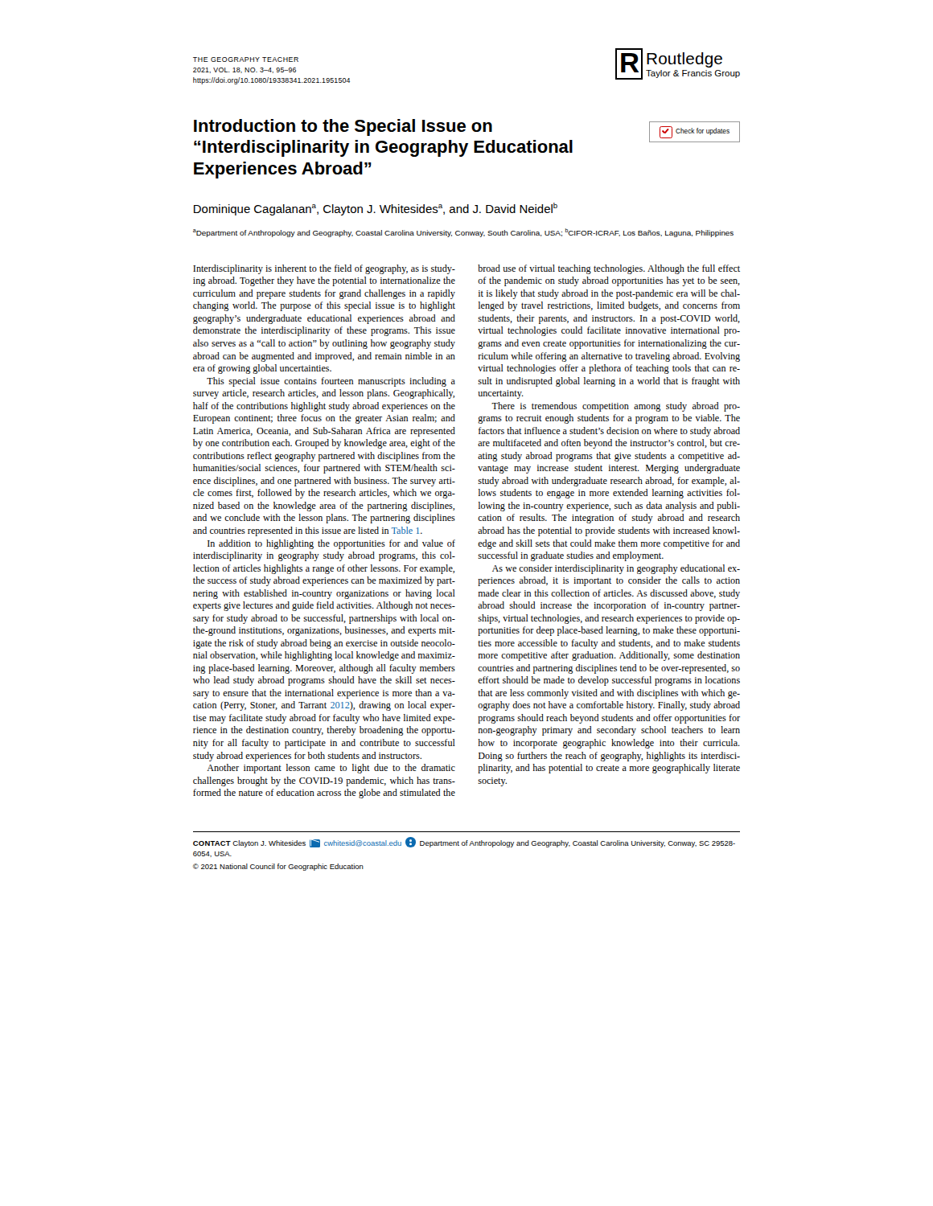The Geography Teacher
2021, VOL. 18, NO. 3–4, 95–96
https://doi.org/10.1080/19338341.2021.1951504
RRoutledge Taylor & Francis Group
Check for updates
Introduction to the Special Issue on “Interdisciplinarity in Geography Educational Experiences Abroad”
Dominique Cagalanana, Clayton J. Whitesidesa, and J. David Neidelb
aDepartment of Anthropology and Geography, Coastal Carolina University, Conway, South Carolina, USA; bCIFOR-ICRAF, Los Baños, Laguna, Philippines
Interdisciplinarity is inherent to the field of geography, as is studying abroad. Together they have the potential to internationalize the curriculum and prepare students for grand challenges in a rapidly changing world. The purpose of this special issue is to highlight geography’s undergraduate educational experiences abroad and demonstrate the interdisciplinarity of these programs. This issue also serves as a “call to action” by outlining how geography study abroad can be augmented and improved, and remain nimble in an era of growing global uncertainties.
This special issue contains fourteen manuscripts including a survey article, research articles, and lesson plans. Geographically, half of the contributions highlight study abroad experiences on the European continent; three focus on the greater Asian realm; and Latin America, Oceania, and Sub-Saharan Africa are represented by one contribution each. Grouped by knowledge area, eight of the contributions reflect geography partnered with disciplines from the humanities/social sciences, four partnered with STEM/health science disciplines, and one partnered with business. The survey article comes first, followed by the research articles, which we organized based on the knowledge area of the partnering disciplines, and we conclude with the lesson plans. The partnering disciplines and countries represented in this issue are listed in Table 1.
In addition to highlighting the opportunities for and value of interdisciplinarity in geography study abroad programs, this collection of articles highlights a range of other lessons. For example, the success of study abroad experiences can be maximized by partnering with established in-country organizations or having local experts give lectures and guide field activities. Although not necessary for study abroad to be successful, partnerships with local on-the-ground institutions, organizations, businesses, and experts mitigate the risk of study abroad being an exercise in outside neocolonial observation, while highlighting local knowledge and maximizing place-based learning. Moreover, although all faculty members who lead study abroad programs should have the skill set necessary to ensure that the international experience is more than a vacation (Perry, Stoner, and Tarrant 2012), drawing on local expertise may facilitate study abroad for faculty who have limited experience in the destination country, thereby broadening the opportunity for all faculty to participate in and contribute to successful study abroad experiences for both students and instructors.
Another important lesson came to light due to the dramatic challenges brought by the COVID-19 pandemic, which has transformed the nature of education across the globe and stimulated the broad use of virtual teaching technologies. Although the full effect of the pandemic on study abroad opportunities has yet to be seen, it is likely that study abroad in the post-pandemic era will be challenged by travel restrictions, limited budgets, and concerns from students, their parents, and instructors. In a post-COVID world, virtual technologies could facilitate innovative international programs and even create opportunities for internationalizing the curriculum while offering an alternative to traveling abroad. Evolving virtual technologies offer a plethora of teaching tools that can result in undisrupted global learning in a world that is fraught with uncertainty.
There is tremendous competition among study abroad programs to recruit enough students for a program to be viable. The factors that influence a student’s decision on where to study abroad are multifaceted and often beyond the instructor’s control, but creating study abroad programs that give students a competitive advantage may increase student interest. Merging undergraduate study abroad with undergraduate research abroad, for example, allows students to engage in more extended learning activities following the in-country experience, such as data analysis and publication of results. The integration of study abroad and research abroad has the potential to provide students with increased knowledge and skill sets that could make them more competitive for and successful in graduate studies and employment.
As we consider interdisciplinarity in geography educational experiences abroad, it is important to consider the calls to action made clear in this collection of articles. As discussed above, study abroad should increase the incorporation of in-country partnerships, virtual technologies, and research experiences to provide opportunities for deep place-based learning, to make these opportunities more accessible to faculty and students, and to make students more competitive after graduation. Additionally, some destination countries and partnering disciplines tend to be over-represented, so effort should be made to develop successful programs in locations that are less commonly visited and with disciplines with which geography does not have a comfortable history. Finally, study abroad programs should reach beyond students and offer opportunities for non-geography primary and secondary school teachers to learn how to incorporate geographic knowledge into their curricula. Doing so furthers the reach of geography, highlights its interdisciplinarity, and has potential to create a more geographically literate society.
CONTACT Clayton J. Whitesides cwhitesid@coastal.edu Department of Anthropology and Geography, Coastal Carolina University, Conway, SC 29528-6054, USA.
© 2021 National Council for Geographic Education